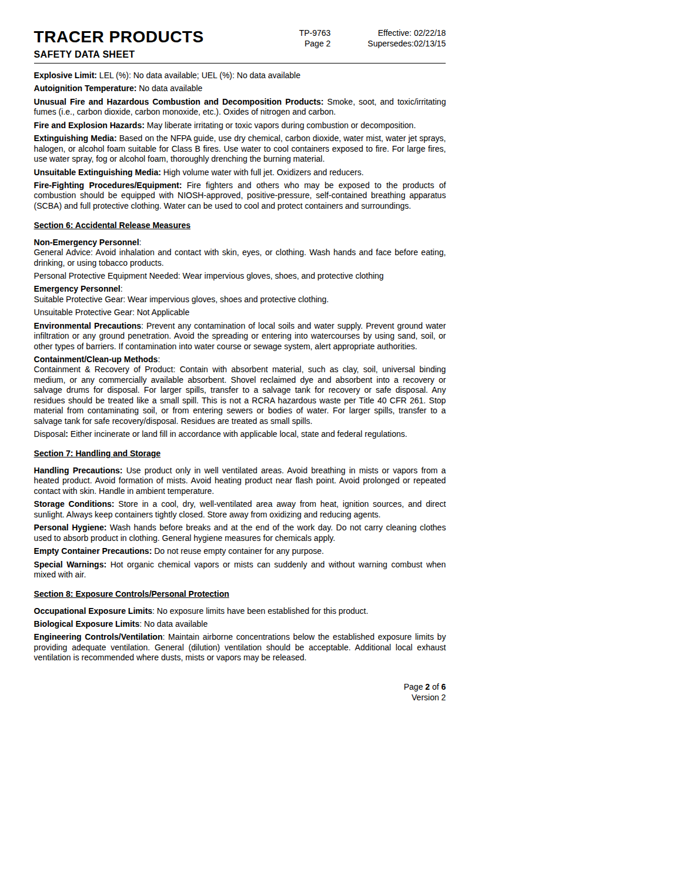| TRACER PRODUCTS | TP-9763 | Effective: 02/22/18 |
| Page 2 | Supersedes:02/13/15 |
| SAFETY DATA SHEET |
Explosive Limit: LEL (%): No data available; UEL (%): No data available
Autoignition Temperature: No data available
Unusual Fire and Hazardous Combustion and Decomposition Products: Smoke, soot, and toxic/irritating fumes (i.e., carbon dioxide, carbon monoxide, etc.). Oxides of nitrogen and carbon.
Fire and Explosion Hazards: May liberate irritating or toxic vapors during combustion or decomposition.
Extinguishing Media: Based on the NFPA guide, use dry chemical, carbon dioxide, water mist, water jet sprays, halogen, or alcohol foam suitable for Class B fires. Use water to cool containers exposed to fire. For large fires, use water spray, fog or alcohol foam, thoroughly drenching the burning material.
Unsuitable Extinguishing Media: High volume water with full jet. Oxidizers and reducers.
Fire-Fighting Procedures/Equipment: Fire fighters and others who may be exposed to the products of combustion should be equipped with NIOSH-approved, positive-pressure, self-contained breathing apparatus (SCBA) and full protective clothing. Water can be used to cool and protect containers and surroundings.
Section 6: Accidental Release Measures
Non-Emergency Personnel:
General Advice: Avoid inhalation and contact with skin, eyes, or clothing. Wash hands and face before eating, drinking, or using tobacco products.
Personal Protective Equipment Needed: Wear impervious gloves, shoes, and protective clothing
Emergency Personnel:
Suitable Protective Gear: Wear impervious gloves, shoes and protective clothing.
Unsuitable Protective Gear: Not Applicable
Environmental Precautions: Prevent any contamination of local soils and water supply. Prevent ground water infiltration or any ground penetration. Avoid the spreading or entering into watercourses by using sand, soil, or other types of barriers. If contamination into water course or sewage system, alert appropriate authorities.
Containment/Clean-up Methods:
Containment & Recovery of Product: Contain with absorbent material, such as clay, soil, universal binding medium, or any commercially available absorbent. Shovel reclaimed dye and absorbent into a recovery or salvage drums for disposal. For larger spills, transfer to a salvage tank for recovery or safe disposal. Any residues should be treated like a small spill. This is not a RCRA hazardous waste per Title 40 CFR 261. Stop material from contaminating soil, or from entering sewers or bodies of water. For larger spills, transfer to a salvage tank for safe recovery/disposal. Residues are treated as small spills.
Disposal: Either incinerate or land fill in accordance with applicable local, state and federal regulations.
Section 7: Handling and Storage
Handling Precautions: Use product only in well ventilated areas. Avoid breathing in mists or vapors from a heated product. Avoid formation of mists. Avoid heating product near flash point. Avoid prolonged or repeated contact with skin. Handle in ambient temperature.
Storage Conditions: Store in a cool, dry, well-ventilated area away from heat, ignition sources, and direct sunlight. Always keep containers tightly closed. Store away from oxidizing and reducing agents.
Personal Hygiene: Wash hands before breaks and at the end of the work day. Do not carry cleaning clothes used to absorb product in clothing. General hygiene measures for chemicals apply.
Empty Container Precautions: Do not reuse empty container for any purpose.
Special Warnings: Hot organic chemical vapors or mists can suddenly and without warning combust when mixed with air.
Section 8: Exposure Controls/Personal Protection
Occupational Exposure Limits: No exposure limits have been established for this product.
Biological Exposure Limits: No data available
Engineering Controls/Ventilation: Maintain airborne concentrations below the established exposure limits by providing adequate ventilation. General (dilution) ventilation should be acceptable. Additional local exhaust ventilation is recommended where dusts, mists or vapors may be released.
Page 2 of 6
Version 2